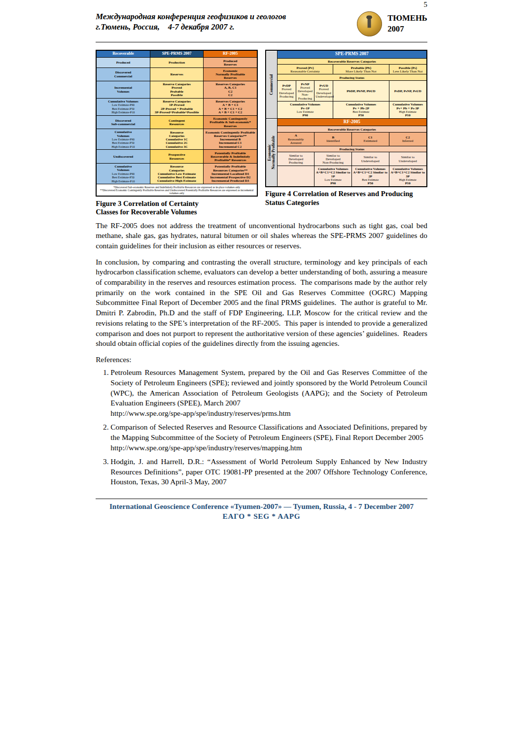5
Международная конференция геофизиков и геологов
г.Тюмень, Россия, 4-7 декабря 2007 г.
ТЮМЕНЬ
2007
| Recoverable | SPE-PRMS 2007 | RF-2005 |
| --- | --- | --- |
| Produced | Production | Produced Reserves |
| Discovered Commercial | Reserves | Economic Normally Profitable Reserves |
| Incremental Volumes | Reserve Categories Proved Probable Possible | Reserves Categories A, B, C1 C2 C2 |
| Cumulative Volumes Low Estimate-P90 Best Estimate-P50 High Estimate-P10 | Reserve Categories 1P-Proved 2P-Proved + Probable 3P-Proved+Probable+Possible | Reserves Categories A + B + C1 A + B + C1 + C2 A + B + C1 + C2 |
| Discovered Sub-commercial | Contingent Resources | Economic Contingently Profitable & Sub-economic* Reserves |
| Cumulative Volumes Low Estimate-P90 Best Estimate-P50 High Estimate-P10 | Resource Categories Cumulative 1C Cumulative 2C Cumulative 3C | Economic Contingently Profitable Reserves Categories** Incremental B Incremental C1 Incremental C2 |
| Undiscovered | Prospective Resources | Potentially Profitable Recoverable & Indefinitely Profitable* Resources |
| Cumulative Volumes Low Estimate-P90 Best Estimate-P50 High Estimate-P10 | Resource Categories Cumulative Low Estimate Cumulative Best Estimate Cumulative High Estimate | Potentially Profitable Resources Categories** Incremental Localized D1 Incremental Prospective D2 Incremental Predicted D3 |
| *Discovered Sub-economic Reserves and Indefinitely Profitable Resources are expressed as in-place volumes only **Discovered Economic Contingently Profitable Reserves and Undiscovered Potentially Profitable Resources are expressed as incremental volumes only |
Figure 3 Correlation of Certainty
Classes for Recoverable Volumes
| Commercial | SPE-PRMS 2007 |
| Recoverable Reserves Categories |
| Proved (Pv) Reasonable Certainty | Probable (Pb) More Likely Than Not | Possible (Ps) Less Likely Than Not |
| Producing Status |
| PvDP Proved Developed Producing | PvNP Proved Developed Non-Producing | PvUD Proved Developed Undeveloped | PbDP, PbNP, PbUD | PsDP, PsNP, PsUD |
| Cumulative Volumes Pv-1P Low Estimate P90 | Cumulative Volumes Pv + Pb-2P Best Estimate P50 | Cumulative Volumes Pv+ Pb + Ps-3P High Estimate P10 |
| Economic Normally Profitable | RF-2005 |
| Recoverable Reserves Categories |
| A Reasonably Assured | B Identified | C1 Estimated | C2 Inferred |
| Producing Status |
| Similar to Developed Producing | Similar to Developed Non-Producing | Similar to Undeveloped | Similar to Undeveloped |
| | Cumulative Volumes A+B+C1+C2 Similar to 1P Low Estimate P90 | Cumulative Volumes A+B+C1+C2 Similar to 2P Best Estimate P50 | Cumulative Volumes A+B+C1+C2 Similar to 3P High Estimate P10 |
Figure 4 Correlation of Reserves and Producing
Status Categories
The RF-2005 does not address the treatment of unconventional hydrocarbons such as tight gas, coal bed methane, shale gas, gas hydrates, natural bitumen or oil shales whereas the SPE-PRMS 2007 guidelines do contain guidelines for their inclusion as either resources or reserves.
In conclusion, by comparing and contrasting the overall structure, terminology and key principals of each hydrocarbon classification scheme, evaluators can develop a better understanding of both, assuring a measure of comparability in the reserves and resources estimation process. The comparisons made by the author rely primarily on the work contained in the SPE Oil and Gas Reserves Committee (OGRC) Mapping Subcommittee Final Report of December 2005 and the final PRMS guidelines. The author is grateful to Mr. Dmitri P. Zabrodin, Ph.D and the staff of FDP Engineering, LLP, Moscow for the critical review and the revisions relating to the SPE’s interpretation of the RF-2005. This paper is intended to provide a generalized comparison and does not purport to represent the authoritative version of these agencies’ guidelines. Readers should obtain official copies of the guidelines directly from the issuing agencies.
References:
Petroleum Resources Management System, prepared by the Oil and Gas Reserves Committee of the Society of Petroleum Engineers (SPE); reviewed and jointly sponsored by the World Petroleum Council (WPC), the American Association of Petroleum Geologists (AAPG); and the Society of Petroleum Evaluation Engineers (SPEE), March 2007
http://www.spe.org/spe-app/spe/industry/reserves/prms.htm
Comparison of Selected Reserves and Resource Classifications and Associated Definitions, prepared by the Mapping Subcommittee of the Society of Petroleum Engineers (SPE), Final Report December 2005
http://www.spe.org/spe-app/spe/industry/reserves/mapping.htm
Hodgin, J. and Harrell, D.R.: “Assessment of World Petroleum Supply Enhanced by New Industry Resources Definitions”, paper OTC 19081-PP presented at the 2007 Offshore Technology Conference, Houston, Texas, 30 April-3 May, 2007
International Geoscience Conference «Tyumen-2007» — Tyumen, Russia, 4 - 7 December 2007
ЕАГО * SEG * AAPG